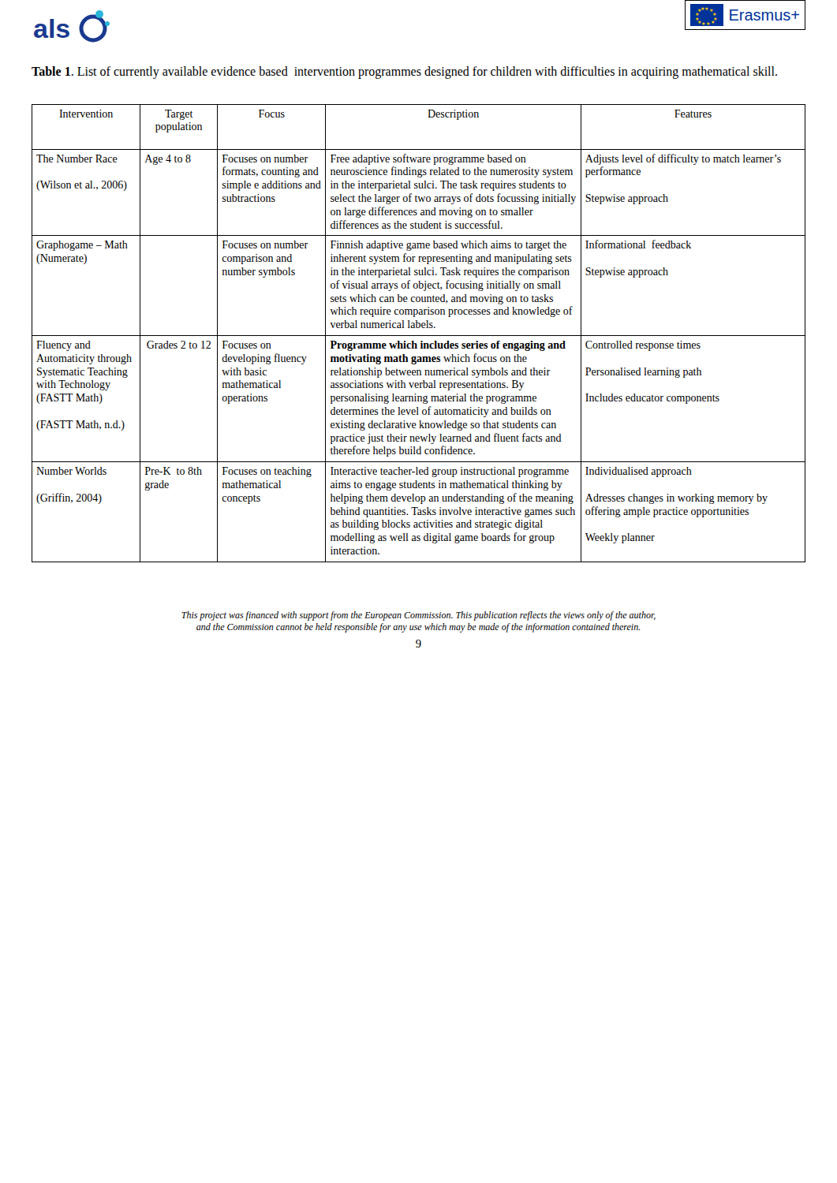als
★ ★ ★ ★ ★ ★ ★ ★ ★ ★ ★ ★ Erasmus+
Table 1. List of currently available evidence based intervention programmes designed for children with difficulties in acquiring mathematical skill.
| Intervention | Target population | Focus | Description | Features |
| --- | --- | --- | --- | --- |
| The Number Race (Wilson et al., 2006) | Age 4 to 8 | Focuses on number formats, counting and simple e additions and subtractions | Free adaptive software programme based on neuroscience findings related to the numerosity system in the interparietal sulci. The task requires students to select the larger of two arrays of dots focussing initially on large differences and moving on to smaller differences as the student is successful. | Adjusts level of difficulty to match learner’s performance Stepwise approach |
| Graphogame – Math (Numerate) | | Focuses on number comparison and number symbols | Finnish adaptive game based which aims to target the inherent system for representing and manipulating sets in the interparietal sulci. Task requires the comparison of visual arrays of object, focusing initially on small sets which can be counted, and moving on to tasks which require comparison processes and knowledge of verbal numerical labels. | Informational feedback Stepwise approach |
| Fluency and Automaticity through Systematic Teaching with Technology (FASTT Math) (FASTT Math, n.d.) | Grades 2 to 12 | Focuses on developing fluency with basic mathematical operations | Programme which includes series of engaging and motivating math games which focus on the relationship between numerical symbols and their associations with verbal representations. By personalising learning material the programme determines the level of automaticity and builds on existing declarative knowledge so that students can practice just their newly learned and fluent facts and therefore helps build confidence. | Controlled response times Personalised learning path Includes educator components |
| Number Worlds (Griffin, 2004) | Pre-K to 8th grade | Focuses on teaching mathematical concepts | Interactive teacher-led group instructional programme aims to engage students in mathematical thinking by helping them develop an understanding of the meaning behind quantities. Tasks involve interactive games such as building blocks activities and strategic digital modelling as well as digital game boards for group interaction. | Individualised approach Adresses changes in working memory by offering ample practice opportunities Weekly planner |
This project was financed with support from the European Commission. This publication reflects the views only of the author,
and the Commission cannot be held responsible for any use which may be made of the information contained therein.
9